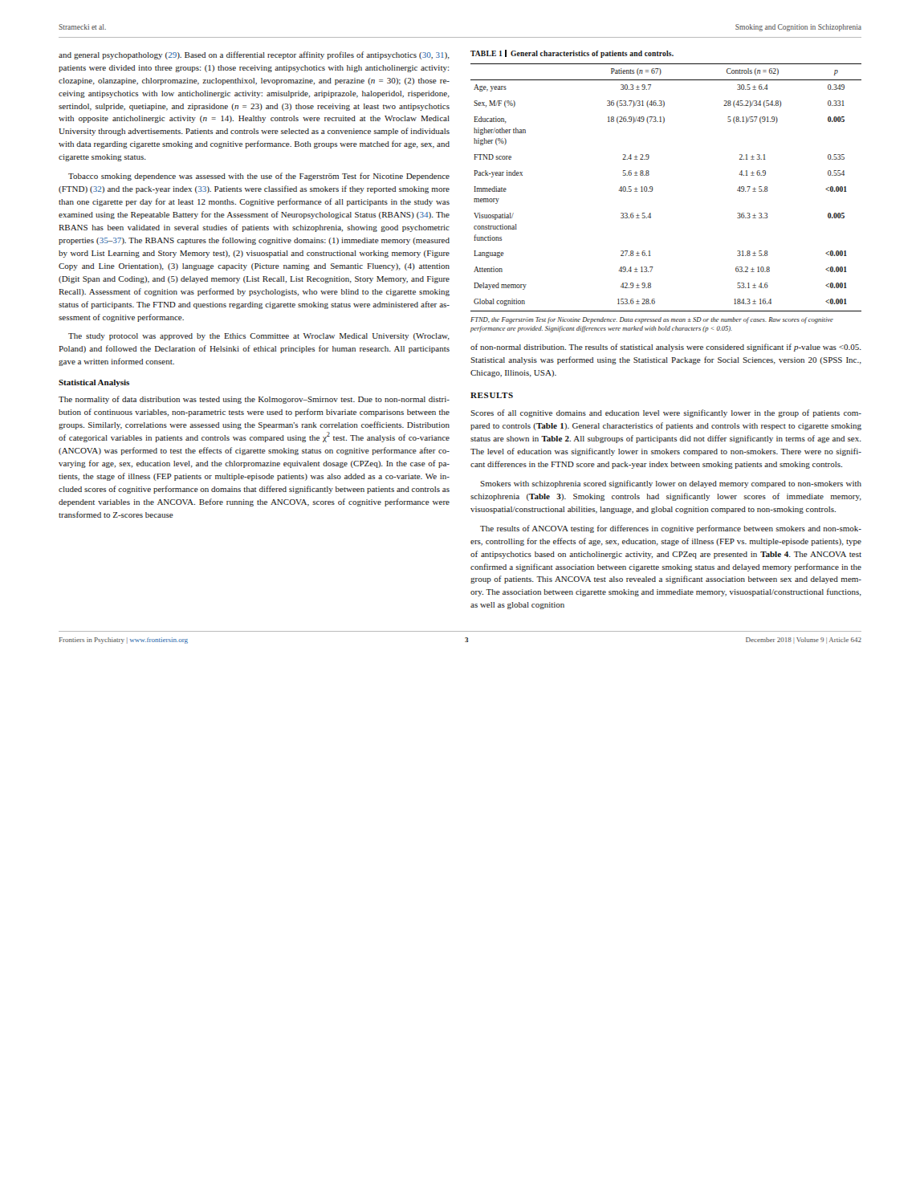Stramecki et al.
Smoking and Cognition in Schizophrenia
and general psychopathology (29). Based on a differential receptor affinity profiles of antipsychotics (30, 31), patients were divided into three groups: (1) those receiving antipsychotics with high anticholinergic activity: clozapine, olanzapine, chlorpromazine, zuclopenthixol, levopromazine, and perazine (n = 30); (2) those receiving antipsychotics with low anticholinergic activity: amisulpride, aripiprazole, haloperidol, risperidone, sertindol, sulpride, quetiapine, and ziprasidone (n = 23) and (3) those receiving at least two antipsychotics with opposite anticholinergic activity (n = 14). Healthy controls were recruited at the Wroclaw Medical University through advertisements. Patients and controls were selected as a convenience sample of individuals with data regarding cigarette smoking and cognitive performance. Both groups were matched for age, sex, and cigarette smoking status.
Tobacco smoking dependence was assessed with the use of the Fagerström Test for Nicotine Dependence (FTND) (32) and the pack-year index (33). Patients were classified as smokers if they reported smoking more than one cigarette per day for at least 12 months. Cognitive performance of all participants in the study was examined using the Repeatable Battery for the Assessment of Neuropsychological Status (RBANS) (34). The RBANS has been validated in several studies of patients with schizophrenia, showing good psychometric properties (35–37). The RBANS captures the following cognitive domains: (1) immediate memory (measured by word List Learning and Story Memory test), (2) visuospatial and constructional working memory (Figure Copy and Line Orientation), (3) language capacity (Picture naming and Semantic Fluency), (4) attention (Digit Span and Coding), and (5) delayed memory (List Recall, List Recognition, Story Memory, and Figure Recall). Assessment of cognition was performed by psychologists, who were blind to the cigarette smoking status of participants. The FTND and questions regarding cigarette smoking status were administered after assessment of cognitive performance.
The study protocol was approved by the Ethics Committee at Wroclaw Medical University (Wroclaw, Poland) and followed the Declaration of Helsinki of ethical principles for human research. All participants gave a written informed consent.
Statistical Analysis
The normality of data distribution was tested using the Kolmogorov–Smirnov test. Due to non-normal distribution of continuous variables, non-parametric tests were used to perform bivariate comparisons between the groups. Similarly, correlations were assessed using the Spearman's rank correlation coefficients. Distribution of categorical variables in patients and controls was compared using the χ2 test. The analysis of co-variance (ANCOVA) was performed to test the effects of cigarette smoking status on cognitive performance after co-varying for age, sex, education level, and the chlorpromazine equivalent dosage (CPZeq). In the case of patients, the stage of illness (FEP patients or multiple-episode patients) was also added as a co-variate. We included scores of cognitive performance on domains that differed significantly between patients and controls as dependent variables in the ANCOVA. Before running the ANCOVA, scores of cognitive performance were transformed to Z-scores because
TABLE 1 General characteristics of patients and controls.
| | Patients ( n = 67) | Controls ( n = 62) | p |
| --- | --- | --- | --- |
| Age, years | 30.3 ± 9.7 | 30.5 ± 6.4 | 0.349 |
| Sex, M/F (%) | 36 (53.7)/31 (46.3) | 28 (45.2)/34 (54.8) | 0.331 |
| Education, higher/other than higher (%) | 18 (26.9)/49 (73.1) | 5 (8.1)/57 (91.9) | 0.005 |
| FTND score | 2.4 ± 2.9 | 2.1 ± 3.1 | 0.535 |
| Pack-year index | 5.6 ± 8.8 | 4.1 ± 6.9 | 0.554 |
| Immediate memory | 40.5 ± 10.9 | 49.7 ± 5.8 | <0.001 |
| Visuospatial/ constructional functions | 33.6 ± 5.4 | 36.3 ± 3.3 | 0.005 |
| Language | 27.8 ± 6.1 | 31.8 ± 5.8 | <0.001 |
| Attention | 49.4 ± 13.7 | 63.2 ± 10.8 | <0.001 |
| Delayed memory | 42.9 ± 9.8 | 53.1 ± 4.6 | <0.001 |
| Global cognition | 153.6 ± 28.6 | 184.3 ± 16.4 | <0.001 |
FTND, the Fagerström Test for Nicotine Dependence. Data expressed as mean ± SD or the number of cases. Raw scores of cognitive performance are provided. Significant differences were marked with bold characters (p < 0.05).
of non-normal distribution. The results of statistical analysis were considered significant if p-value was <0.05. Statistical analysis was performed using the Statistical Package for Social Sciences, version 20 (SPSS Inc., Chicago, Illinois, USA).
Results
Scores of all cognitive domains and education level were significantly lower in the group of patients compared to controls (Table 1). General characteristics of patients and controls with respect to cigarette smoking status are shown in Table 2. All subgroups of participants did not differ significantly in terms of age and sex. The level of education was significantly lower in smokers compared to non-smokers. There were no significant differences in the FTND score and pack-year index between smoking patients and smoking controls.
Smokers with schizophrenia scored significantly lower on delayed memory compared to non-smokers with schizophrenia (Table 3). Smoking controls had significantly lower scores of immediate memory, visuospatial/constructional abilities, language, and global cognition compared to non-smoking controls.
The results of ANCOVA testing for differences in cognitive performance between smokers and non-smokers, controlling for the effects of age, sex, education, stage of illness (FEP vs. multiple-episode patients), type of antipsychotics based on anticholinergic activity, and CPZeq are presented in Table 4. The ANCOVA test confirmed a significant association between cigarette smoking status and delayed memory performance in the group of patients. This ANCOVA test also revealed a significant association between sex and delayed memory. The association between cigarette smoking and immediate memory, visuospatial/constructional functions, as well as global cognition
Frontiers in Psychiatry | www.frontiersin.org
3
December 2018 | Volume 9 | Article 642